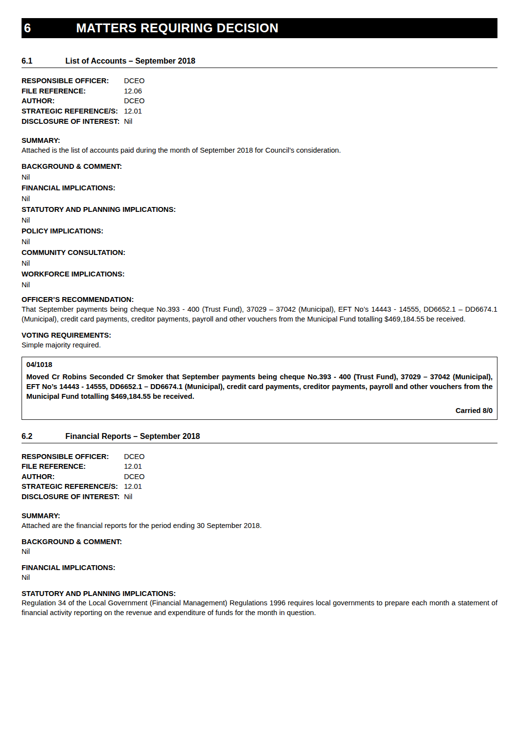6 MATTERS REQUIRING DECISION
6.1 List of Accounts – September 2018
| RESPONSIBLE OFFICER: | DCEO |
| FILE REFERENCE: | 12.06 |
| AUTHOR: | DCEO |
| STRATEGIC REFERENCE/S: | 12.01 |
| DISCLOSURE OF INTEREST: | Nil |
SUMMARY:
Attached is the list of accounts paid during the month of September 2018 for Council’s consideration.
BACKGROUND & COMMENT:
Nil
FINANCIAL IMPLICATIONS:
Nil
STATUTORY AND PLANNING IMPLICATIONS:
Nil
POLICY IMPLICATIONS:
Nil
COMMUNITY CONSULTATION:
Nil
WORKFORCE IMPLICATIONS:
Nil
OFFICER’S RECOMMENDATION:
That September payments being cheque No.393 - 400 (Trust Fund), 37029 – 37042 (Municipal), EFT No’s 14443 - 14555, DD6652.1 – DD6674.1 (Municipal), credit card payments, creditor payments, payroll and other vouchers from the Municipal Fund totalling $469,184.55 be received.
VOTING REQUIREMENTS:
Simple majority required.
04/1018
Moved Cr Robins Seconded Cr Smoker that September payments being cheque No.393 - 400 (Trust Fund), 37029 – 37042 (Municipal), EFT No’s 14443 - 14555, DD6652.1 – DD6674.1 (Municipal), credit card payments, creditor payments, payroll and other vouchers from the Municipal Fund totalling $469,184.55 be received.
Carried 8/0
6.2 Financial Reports – September 2018
| RESPONSIBLE OFFICER: | DCEO |
| FILE REFERENCE: | 12.01 |
| AUTHOR: | DCEO |
| STRATEGIC REFERENCE/S: | 12.01 |
| DISCLOSURE OF INTEREST: | Nil |
SUMMARY:
Attached are the financial reports for the period ending 30 September 2018.
BACKGROUND & COMMENT:
Nil
FINANCIAL IMPLICATIONS:
Nil
STATUTORY AND PLANNING IMPLICATIONS:
Regulation 34 of the Local Government (Financial Management) Regulations 1996 requires local governments to prepare each month a statement of financial activity reporting on the revenue and expenditure of funds for the month in question.